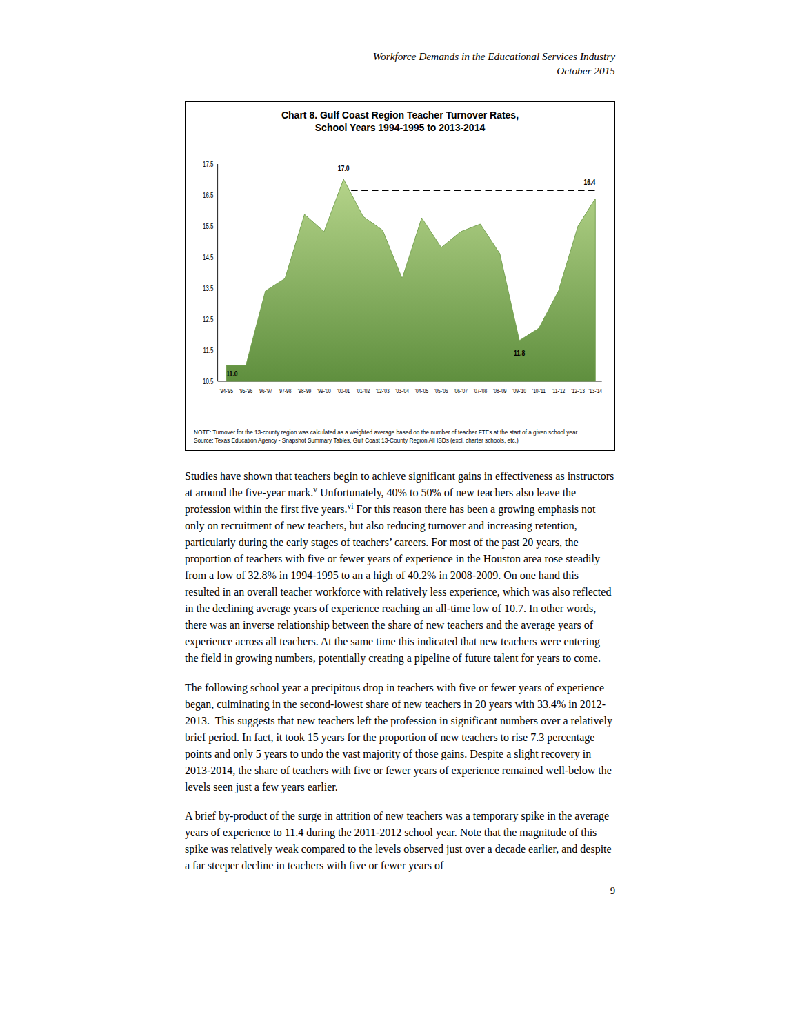Workforce Demands in the Educational Services Industry
October 2015
Chart 8. Gulf Coast Region Teacher Turnover Rates,
School Years 1994-1995 to 2013-2014
17.5 16.5 15.5 14.5 13.5 12.5 11.5 10.5 17.0 11.0 11.8 16.4 '94-'95 '95-'96 '96-'97 '97-98 '98-'99 '99-'00 '00-01 '01-'02 '02-'03 '03-'04 '04-'05 '05-'06 '06-'07 '07-'08 '08-'09 '09-'10 '10-'11 '11-'12 '12-'13 '13-'14
NOTE: Turnover for the 13-county region was calculated as a weighted average based on the number of teacher FTEs at the start of a given school year.
Source: Texas Education Agency - Snapshot Summary Tables, Gulf Coast 13-County Region All ISDs (excl. charter schools, etc.)
Studies have shown that teachers begin to achieve significant gains in effectiveness as instructors at around the five-year mark.v Unfortunately, 40% to 50% of new teachers also leave the profession within the first five years.vi For this reason there has been a growing emphasis not only on recruitment of new teachers, but also reducing turnover and increasing retention, particularly during the early stages of teachers’ careers. For most of the past 20 years, the proportion of teachers with five or fewer years of experience in the Houston area rose steadily from a low of 32.8% in 1994-1995 to an a high of 40.2% in 2008-2009. On one hand this resulted in an overall teacher workforce with relatively less experience, which was also reflected in the declining average years of experience reaching an all-time low of 10.7. In other words, there was an inverse relationship between the share of new teachers and the average years of experience across all teachers. At the same time this indicated that new teachers were entering the field in growing numbers, potentially creating a pipeline of future talent for years to come.
The following school year a precipitous drop in teachers with five or fewer years of experience began, culminating in the second-lowest share of new teachers in 20 years with 33.4% in 2012-2013. This suggests that new teachers left the profession in significant numbers over a relatively brief period. In fact, it took 15 years for the proportion of new teachers to rise 7.3 percentage points and only 5 years to undo the vast majority of those gains. Despite a slight recovery in 2013-2014, the share of teachers with five or fewer years of experience remained well-below the levels seen just a few years earlier.
A brief by-product of the surge in attrition of new teachers was a temporary spike in the average years of experience to 11.4 during the 2011-2012 school year. Note that the magnitude of this spike was relatively weak compared to the levels observed just over a decade earlier, and despite a far steeper decline in teachers with five or fewer years of
9